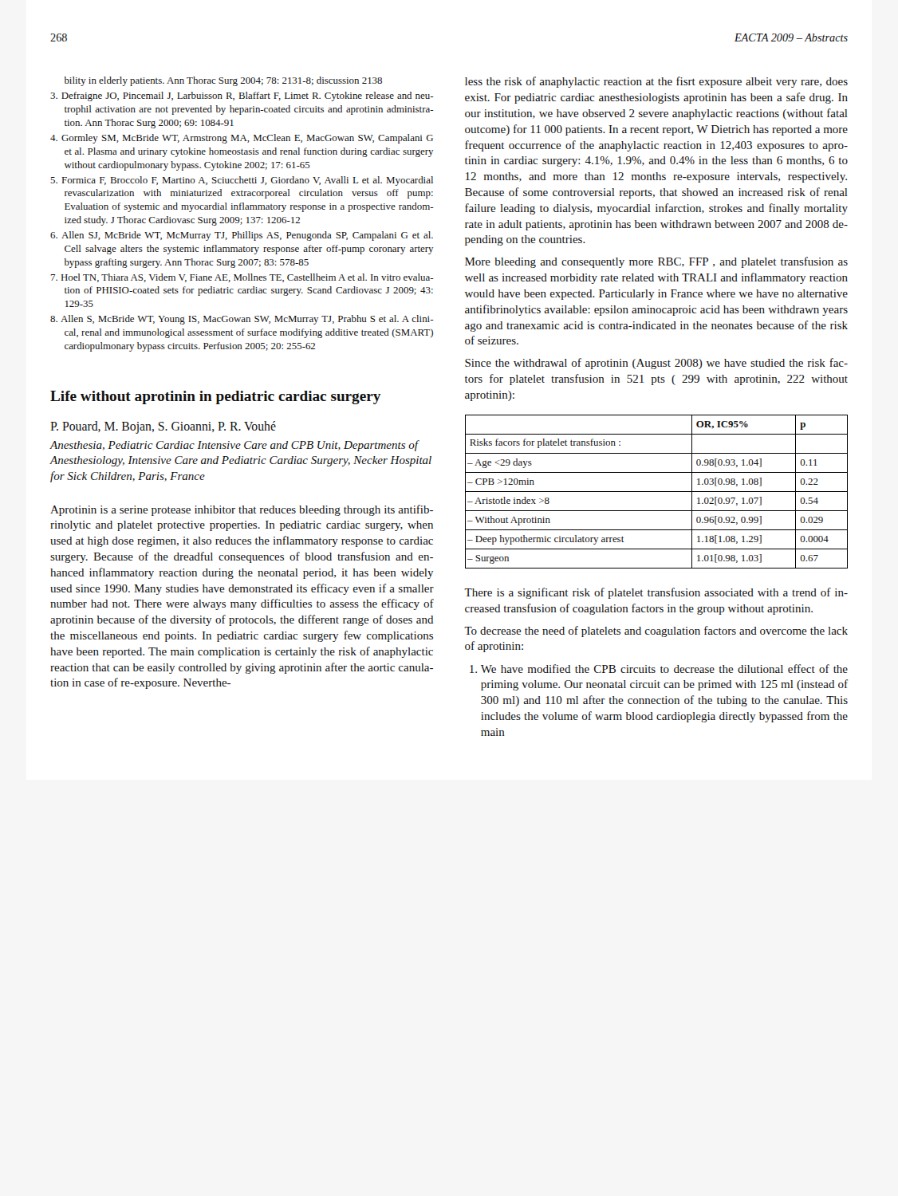268 EACTA 2009 – Abstracts
bility in elderly patients. Ann Thorac Surg 2004; 78: 2131-8; discussion 2138
3. Defraigne JO, Pincemail J, Larbuisson R, Blaffart F, Limet R. Cytokine release and neutrophil activation are not prevented by heparin-coated circuits and aprotinin administration. Ann Thorac Surg 2000; 69: 1084-91
4. Gormley SM, McBride WT, Armstrong MA, McClean E, MacGowan SW, Campalani G et al. Plasma and urinary cytokine homeostasis and renal function during cardiac surgery without cardiopulmonary bypass. Cytokine 2002; 17: 61-65
5. Formica F, Broccolo F, Martino A, Sciucchetti J, Giordano V, Avalli L et al. Myocardial revascularization with miniaturized extracorporeal circulation versus off pump: Evaluation of systemic and myocardial inflammatory response in a prospective randomized study. J Thorac Cardiovasc Surg 2009; 137: 1206-12
6. Allen SJ, McBride WT, McMurray TJ, Phillips AS, Penugonda SP, Campalani G et al. Cell salvage alters the systemic inflammatory response after off-pump coronary artery bypass grafting surgery. Ann Thorac Surg 2007; 83: 578-85
7. Hoel TN, Thiara AS, Videm V, Fiane AE, Mollnes TE, Castellheim A et al. In vitro evaluation of PHISIO-coated sets for pediatric cardiac surgery. Scand Cardiovasc J 2009; 43: 129-35
8. Allen S, McBride WT, Young IS, MacGowan SW, McMurray TJ, Prabhu S et al. A clinical, renal and immunological assessment of surface modifying additive treated (SMART) cardiopulmonary bypass circuits. Perfusion 2005; 20: 255-62
Life without aprotinin in pediatric cardiac surgery
P. Pouard, M. Bojan, S. Gioanni, P. R. Vouhé
Anesthesia, Pediatric Cardiac Intensive Care and CPB Unit, Departments of Anesthesiology, Intensive Care and Pediatric Cardiac Surgery, Necker Hospital for Sick Children, Paris, France
Aprotinin is a serine protease inhibitor that reduces bleeding through its antifibrinolytic and platelet protective properties. In pediatric cardiac surgery, when used at high dose regimen, it also reduces the inflammatory response to cardiac surgery. Because of the dreadful consequences of blood transfusion and enhanced inflammatory reaction during the neonatal period, it has been widely used since 1990. Many studies have demonstrated its efficacy even if a smaller number had not. There were always many difficulties to assess the efficacy of aprotinin because of the diversity of protocols, the different range of doses and the miscellaneous end points. In pediatric cardiac surgery few complications have been reported. The main complication is certainly the risk of anaphylactic reaction that can be easily controlled by giving aprotinin after the aortic canulation in case of re-exposure. Neverthe-
less the risk of anaphylactic reaction at the fisrt exposure albeit very rare, does exist. For pediatric cardiac anesthesiologists aprotinin has been a safe drug. In our institution, we have observed 2 severe anaphylactic reactions (without fatal outcome) for 11 000 patients. In a recent report, W Dietrich has reported a more frequent occurrence of the anaphylactic reaction in 12,403 exposures to aprotinin in cardiac surgery: 4.1%, 1.9%, and 0.4% in the less than 6 months, 6 to 12 months, and more than 12 months re-exposure intervals, respectively. Because of some controversial reports, that showed an increased risk of renal failure leading to dialysis, myocardial infarction, strokes and finally mortality rate in adult patients, aprotinin has been withdrawn between 2007 and 2008 depending on the countries.
More bleeding and consequently more RBC, FFP , and platelet transfusion as well as increased morbidity rate related with TRALI and inflammatory reaction would have been expected. Particularly in France where we have no alternative antifibrinolytics available: epsilon aminocaproic acid has been withdrawn years ago and tranexamic acid is contra-indicated in the neonates because of the risk of seizures.
Since the withdrawal of aprotinin (August 2008) we have studied the risk factors for platelet transfusion in 521 pts ( 299 with aprotinin, 222 without aprotinin):
| | OR, IC95% | p |
| --- | --- | --- |
| Risks facors for platelet transfusion : | | |
| – Age <29 days | 0.98[0.93, 1.04] | 0.11 |
| – CPB >120min | 1.03[0.98, 1.08] | 0.22 |
| – Aristotle index >8 | 1.02[0.97, 1.07] | 0.54 |
| – Without Aprotinin | 0.96[0.92, 0.99] | 0.029 |
| – Deep hypothermic circulatory arrest | 1.18[1.08, 1.29] | 0.0004 |
| – Surgeon | 1.01[0.98, 1.03] | 0.67 |
There is a significant risk of platelet transfusion associated with a trend of increased transfusion of coagulation factors in the group without aprotinin.
To decrease the need of platelets and coagulation factors and overcome the lack of aprotinin:
We have modified the CPB circuits to decrease the dilutional effect of the priming volume. Our neonatal circuit can be primed with 125 ml (instead of 300 ml) and 110 ml after the connection of the tubing to the canulae. This includes the volume of warm blood cardioplegia directly bypassed from the main